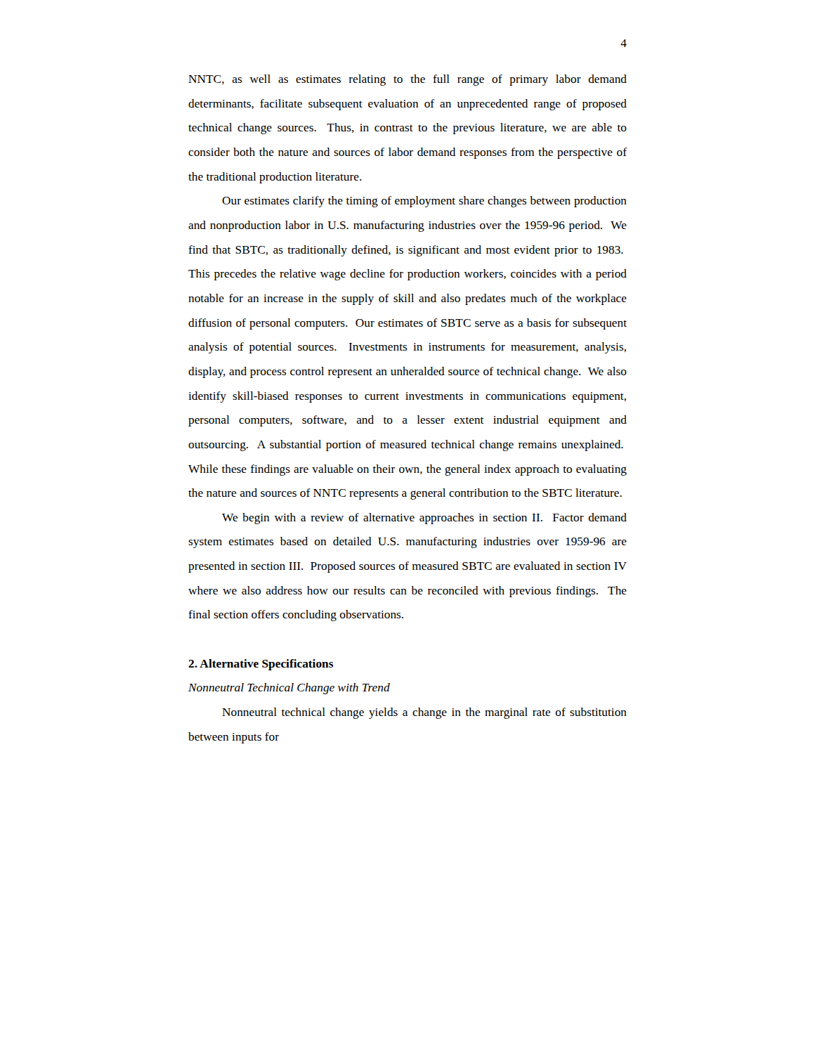4
NNTC, as well as estimates relating to the full range of primary labor demand determinants, facilitate subsequent evaluation of an unprecedented range of proposed technical change sources. Thus, in contrast to the previous literature, we are able to consider both the nature and sources of labor demand responses from the perspective of the traditional production literature.
Our estimates clarify the timing of employment share changes between production and nonproduction labor in U.S. manufacturing industries over the 1959-96 period. We find that SBTC, as traditionally defined, is significant and most evident prior to 1983. This precedes the relative wage decline for production workers, coincides with a period notable for an increase in the supply of skill and also predates much of the workplace diffusion of personal computers. Our estimates of SBTC serve as a basis for subsequent analysis of potential sources. Investments in instruments for measurement, analysis, display, and process control represent an unheralded source of technical change. We also identify skill-biased responses to current investments in communications equipment, personal computers, software, and to a lesser extent industrial equipment and outsourcing. A substantial portion of measured technical change remains unexplained. While these findings are valuable on their own, the general index approach to evaluating the nature and sources of NNTC represents a general contribution to the SBTC literature.
We begin with a review of alternative approaches in section II. Factor demand system estimates based on detailed U.S. manufacturing industries over 1959-96 are presented in section III. Proposed sources of measured SBTC are evaluated in section IV where we also address how our results can be reconciled with previous findings. The final section offers concluding observations.
2. Alternative Specifications
Nonneutral Technical Change with Trend
Nonneutral technical change yields a change in the marginal rate of substitution between inputs for